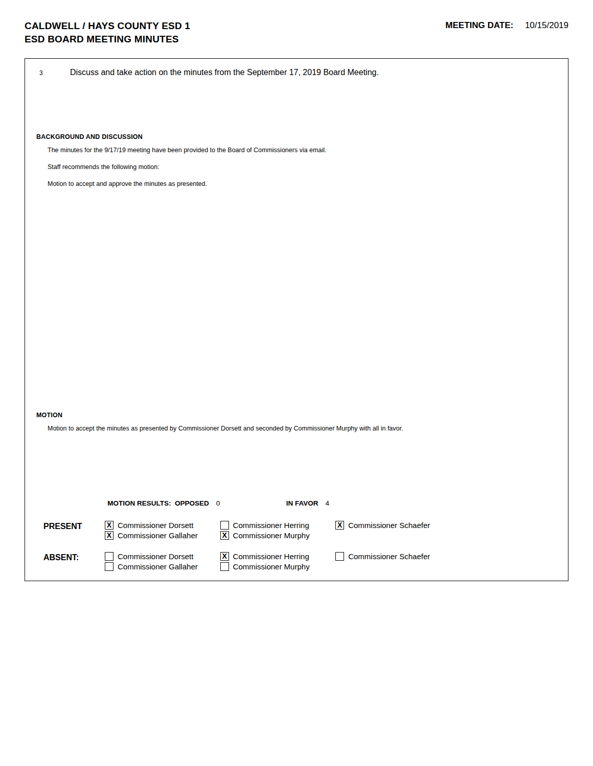CALDWELL / HAYS COUNTY ESD 1
ESD BOARD MEETING MINUTES
MEETING DATE: 10/15/2019
3
Discuss and take action on the minutes from the September 17, 2019 Board Meeting.
BACKGROUND AND DISCUSSION
The minutes for the 9/17/19 meeting have been provided to the Board of Commissioners via email.
Staff recommends the following motion:
Motion to accept and approve the minutes as presented.
MOTION
Motion to accept the minutes as presented by Commissioner Dorsett and seconded by Commissioner Murphy with all in favor.
MOTION RESULTS: OPPOSED 0 IN FAVOR 4
PRESENT
Commissioner Dorsett
Commissioner Herring
Commissioner Schaefer
Commissioner Gallaher
Commissioner Murphy
ABSENT:
Commissioner Dorsett
Commissioner Herring
Commissioner Schaefer
Commissioner Gallaher
Commissioner Murphy